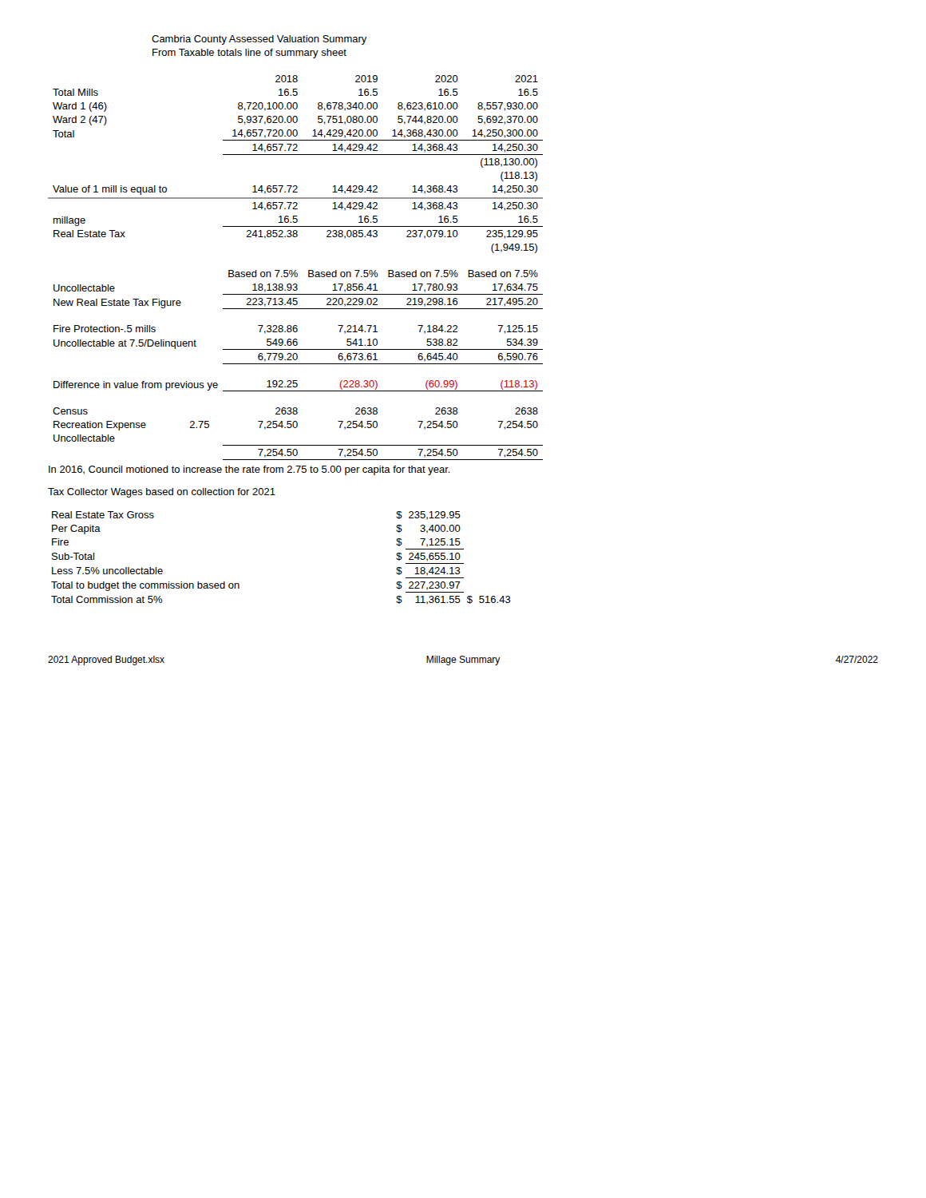| Cambria County Assessed Valuation Summary |
| From Taxable totals line of summary sheet |
| | 2018 | 2019 | 2020 | 2021 |
| Total Mills | 16.5 | 16.5 | 16.5 | 16.5 |
| Ward 1 (46) | 8,720,100.00 | 8,678,340.00 | 8,623,610.00 | 8,557,930.00 |
| Ward 2 (47) | 5,937,620.00 | 5,751,080.00 | 5,744,820.00 | 5,692,370.00 |
| Total | 14,657,720.00 | 14,429,420.00 | 14,368,430.00 | 14,250,300.00 |
| | 14,657.72 | 14,429.42 | 14,368.43 | 14,250.30 |
| | | | | (118,130.00) |
| | | | | (118.13) |
| Value of 1 mill is equal to | 14,657.72 | 14,429.42 | 14,368.43 | 14,250.30 |
| | 14,657.72 | 14,429.42 | 14,368.43 | 14,250.30 |
| millage | 16.5 | 16.5 | 16.5 | 16.5 |
| Real Estate Tax | 241,852.38 | 238,085.43 | 237,079.10 | 235,129.95 |
| | | | | (1,949.15) |
| | Based on 7.5% | Based on 7.5% | Based on 7.5% | Based on 7.5% |
| Uncollectable | 18,138.93 | 17,856.41 | 17,780.93 | 17,634.75 |
| New Real Estate Tax Figure | 223,713.45 | 220,229.02 | 219,298.16 | 217,495.20 |
| Fire Protection-.5 mills | 7,328.86 | 7,214.71 | 7,184.22 | 7,125.15 |
| Uncollectable at 7.5/Delinquent | 549.66 | 541.10 | 538.82 | 534.39 |
| | 6,779.20 | 6,673.61 | 6,645.40 | 6,590.76 |
| Difference in value from previous ye | 192.25 | (228.30) | (60.99) | (118.13) |
| Census | 2638 | 2638 | 2638 | 2638 |
| Recreation Expense 2.75 | 7,254.50 | 7,254.50 | 7,254.50 | 7,254.50 |
| Uncollectable | | | | |
| | 7,254.50 | 7,254.50 | 7,254.50 | 7,254.50 |
In 2016, Council motioned to increase the rate from 2.75 to 5.00 per capita for that year.
Tax Collector Wages based on collection for 2021
| Real Estate Tax Gross | | $ | 235,129.95 | | |
| Per Capita | | $ | 3,400.00 | | |
| Fire | | $ | 7,125.15 | | |
| Sub-Total | | $ | 245,655.10 | | |
| Less 7.5% uncollectable | | $ | 18,424.13 | | |
| Total to budget the commission based on | | $ | 227,230.97 | | |
| Total Commission at 5% | | $ | 11,361.55 | $ | 516.43 |
2021 Approved Budget.xlsx Millage Summary 4/27/2022